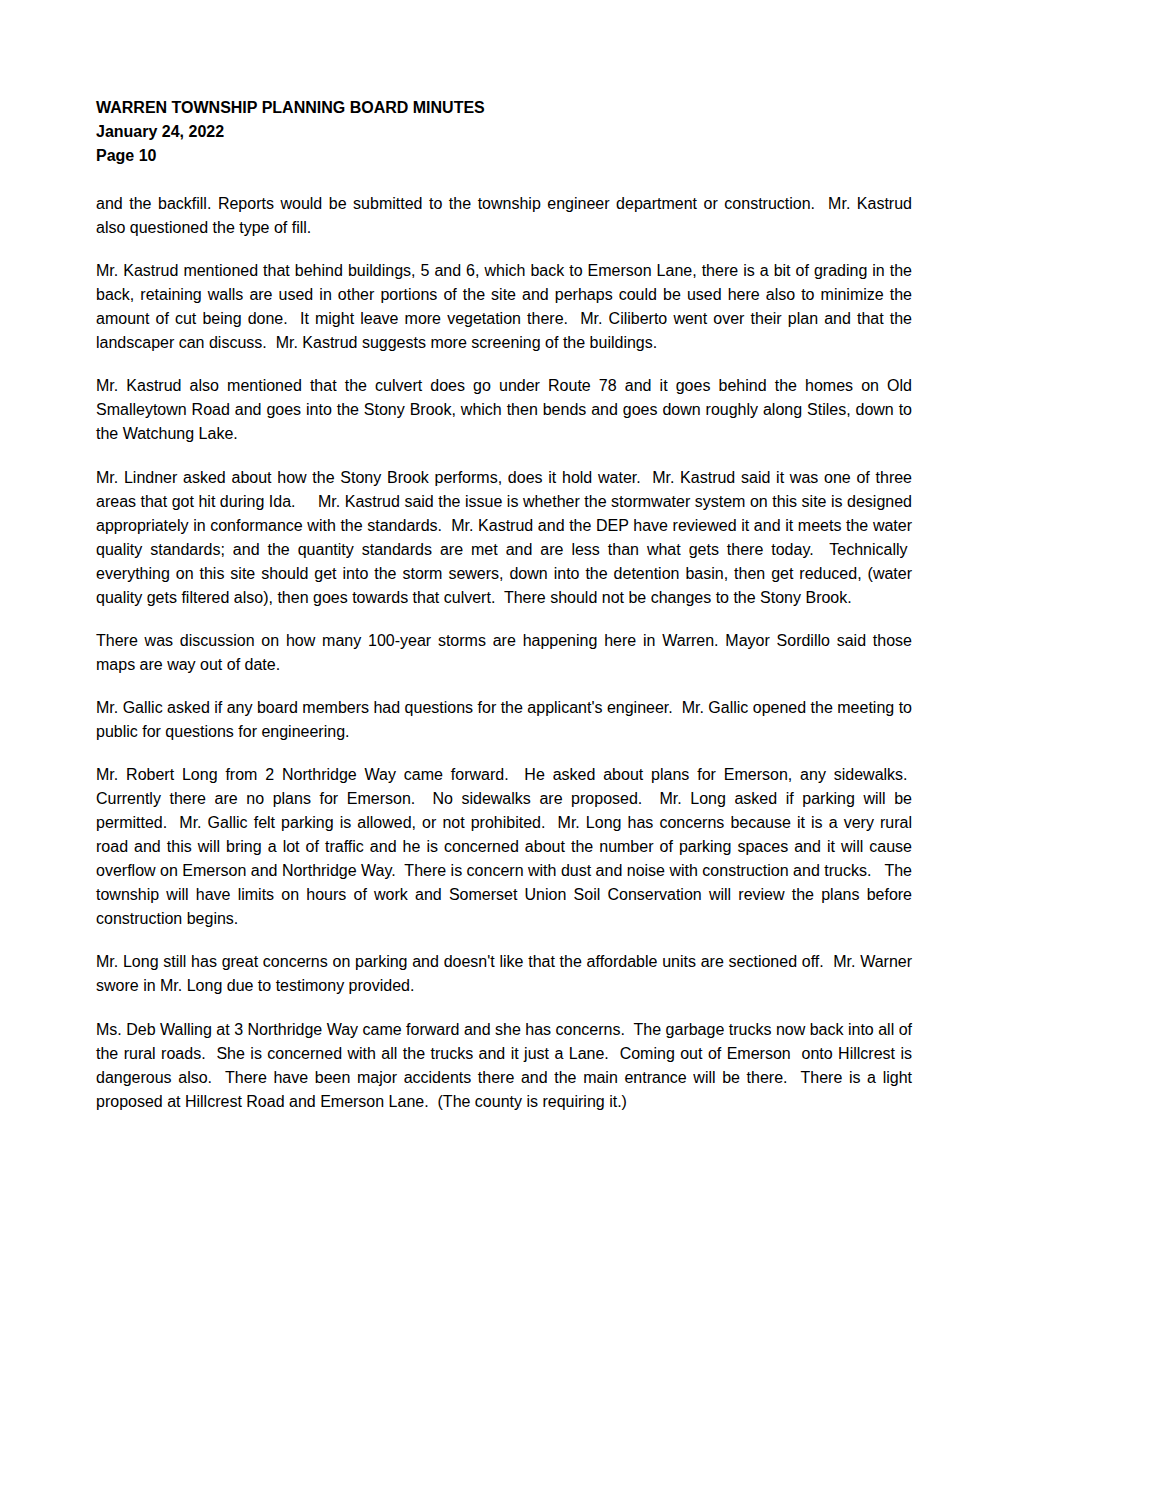WARREN TOWNSHIP PLANNING BOARD MINUTES January 24, 2022 Page 10
and the backfill. Reports would be submitted to the township engineer department or construction. Mr. Kastrud also questioned the type of fill.
Mr. Kastrud mentioned that behind buildings, 5 and 6, which back to Emerson Lane, there is a bit of grading in the back, retaining walls are used in other portions of the site and perhaps could be used here also to minimize the amount of cut being done. It might leave more vegetation there. Mr. Ciliberto went over their plan and that the landscaper can discuss. Mr. Kastrud suggests more screening of the buildings.
Mr. Kastrud also mentioned that the culvert does go under Route 78 and it goes behind the homes on Old Smalleytown Road and goes into the Stony Brook, which then bends and goes down roughly along Stiles, down to the Watchung Lake.
Mr. Lindner asked about how the Stony Brook performs, does it hold water. Mr. Kastrud said it was one of three areas that got hit during Ida. Mr. Kastrud said the issue is whether the stormwater system on this site is designed appropriately in conformance with the standards. Mr. Kastrud and the DEP have reviewed it and it meets the water quality standards; and the quantity standards are met and are less than what gets there today. Technically everything on this site should get into the storm sewers, down into the detention basin, then get reduced, (water quality gets filtered also), then goes towards that culvert. There should not be changes to the Stony Brook.
There was discussion on how many 100-year storms are happening here in Warren. Mayor Sordillo said those maps are way out of date.
Mr. Gallic asked if any board members had questions for the applicant's engineer. Mr. Gallic opened the meeting to public for questions for engineering.
Mr. Robert Long from 2 Northridge Way came forward. He asked about plans for Emerson, any sidewalks. Currently there are no plans for Emerson. No sidewalks are proposed. Mr. Long asked if parking will be permitted. Mr. Gallic felt parking is allowed, or not prohibited. Mr. Long has concerns because it is a very rural road and this will bring a lot of traffic and he is concerned about the number of parking spaces and it will cause overflow on Emerson and Northridge Way. There is concern with dust and noise with construction and trucks. The township will have limits on hours of work and Somerset Union Soil Conservation will review the plans before construction begins.
Mr. Long still has great concerns on parking and doesn't like that the affordable units are sectioned off. Mr. Warner swore in Mr. Long due to testimony provided.
Ms. Deb Walling at 3 Northridge Way came forward and she has concerns. The garbage trucks now back into all of the rural roads. She is concerned with all the trucks and it just a Lane. Coming out of Emerson onto Hillcrest is dangerous also. There have been major accidents there and the main entrance will be there. There is a light proposed at Hillcrest Road and Emerson Lane. (The county is requiring it.)